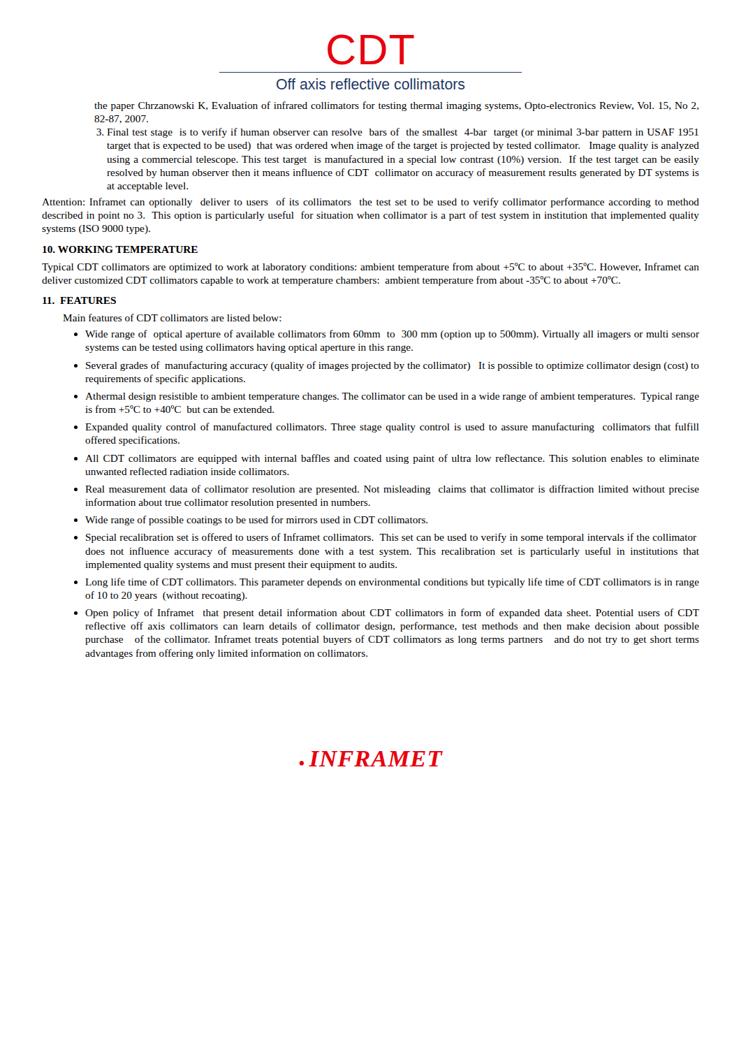CDT
Off axis reflective collimators
the paper Chrzanowski K, Evaluation of infrared collimators for testing thermal imaging systems, Opto-electronics Review, Vol. 15, No 2, 82-87, 2007.
Final test stage is to verify if human observer can resolve bars of the smallest 4-bar target (or minimal 3-bar pattern in USAF 1951 target that is expected to be used) that was ordered when image of the target is projected by tested collimator. Image quality is analyzed using a commercial telescope. This test target is manufactured in a special low contrast (10%) version. If the test target can be easily resolved by human observer then it means influence of CDT collimator on accuracy of measurement results generated by DT systems is at acceptable level.
Attention: Inframet can optionally deliver to users of its collimators the test set to be used to verify collimator performance according to method described in point no 3. This option is particularly useful for situation when collimator is a part of test system in institution that implemented quality systems (ISO 9000 type).
10. WORKING TEMPERATURE
Typical CDT collimators are optimized to work at laboratory conditions: ambient temperature from about +5ºC to about +35ºC. However, Inframet can deliver customized CDT collimators capable to work at temperature chambers: ambient temperature from about -35ºC to about +70ºC.
11. FEATURES
Main features of CDT collimators are listed below:
Wide range of optical aperture of available collimators from 60mm to 300 mm (option up to 500mm). Virtually all imagers or multi sensor systems can be tested using collimators having optical aperture in this range.
Several grades of manufacturing accuracy (quality of images projected by the collimator) It is possible to optimize collimator design (cost) to requirements of specific applications.
Athermal design resistible to ambient temperature changes. The collimator can be used in a wide range of ambient temperatures. Typical range is from +5ºC to +40ºC but can be extended.
Expanded quality control of manufactured collimators. Three stage quality control is used to assure manufacturing collimators that fulfill offered specifications.
All CDT collimators are equipped with internal baffles and coated using paint of ultra low reflectance. This solution enables to eliminate unwanted reflected radiation inside collimators.
Real measurement data of collimator resolution are presented. Not misleading claims that collimator is diffraction limited without precise information about true collimator resolution presented in numbers.
Wide range of possible coatings to be used for mirrors used in CDT collimators.
Special recalibration set is offered to users of Inframet collimators. This set can be used to verify in some temporal intervals if the collimator does not influence accuracy of measurements done with a test system. This recalibration set is particularly useful in institutions that implemented quality systems and must present their equipment to audits.
Long life time of CDT collimators. This parameter depends on environmental conditions but typically life time of CDT collimators is in range of 10 to 20 years (without recoating).
Open policy of Inframet that present detail information about CDT collimators in form of expanded data sheet. Potential users of CDT reflective off axis collimators can learn details of collimator design, performance, test methods and then make decision about possible purchase of the collimator. Inframet treats potential buyers of CDT collimators as long terms partners and do not try to get short terms advantages from offering only limited information on collimators.
•INFRAMET